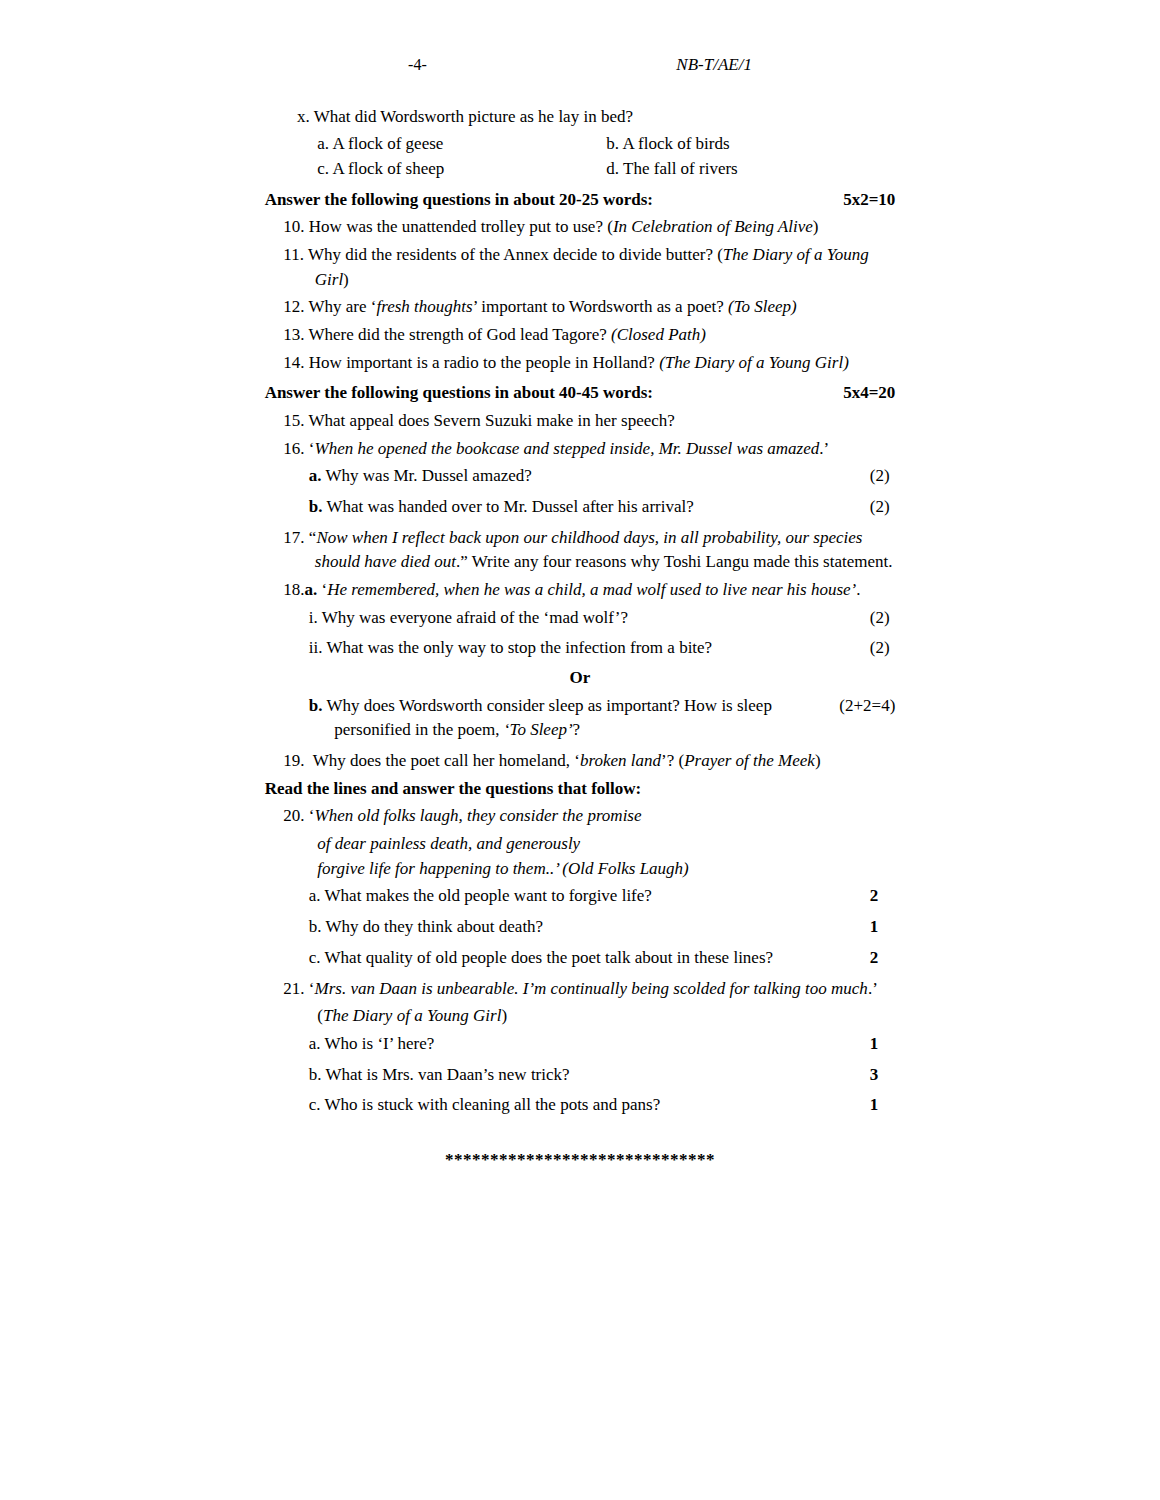-4- NB-T/AE/1
x. What did Wordsworth picture as he lay in bed?
a. A flock of geese b. A flock of birds
c. A flock of sheep d. The fall of rivers
Answer the following questions in about 20-25 words: 5x2=10
10. How was the unattended trolley put to use? (In Celebration of Being Alive)
11. Why did the residents of the Annex decide to divide butter? (The Diary of a Young Girl)
12. Why are ‘fresh thoughts’ important to Wordsworth as a poet? (To Sleep)
13. Where did the strength of God lead Tagore? (Closed Path)
14. How important is a radio to the people in Holland? (The Diary of a Young Girl)
Answer the following questions in about 40-45 words: 5x4=20
15. What appeal does Severn Suzuki make in her speech?
16. ‘When he opened the bookcase and stepped inside, Mr. Dussel was amazed.’
(2) a. Why was Mr. Dussel amazed?
(2) b. What was handed over to Mr. Dussel after his arrival?
17. “Now when I reflect back upon our childhood days, in all probability, our species should have died out.” Write any four reasons why Toshi Langu made this statement.
18.a. ‘He remembered, when he was a child, a mad wolf used to live near his house’.
(2) i. Why was everyone afraid of the ‘mad wolf’?
(2) ii. What was the only way to stop the infection from a bite?
Or
(2+2=4) b. Why does Wordsworth consider sleep as important? How is sleep personified in the poem, ‘To Sleep’?
19. Why does the poet call her homeland, ‘broken land’? (Prayer of the Meek)
Read the lines and answer the questions that follow:
20. ‘When old folks laugh, they consider the promise
of dear painless death, and generously
forgive life for happening to them..’ (Old Folks Laugh)
2a. What makes the old people want to forgive life?
1b. Why do they think about death?
2c. What quality of old people does the poet talk about in these lines?
21. ‘Mrs. van Daan is unbearable. I’m continually being scolded for talking too much.’
(The Diary of a Young Girl)
1a. Who is ‘I’ here?
3b. What is Mrs. van Daan’s new trick?
1c. Who is stuck with cleaning all the pots and pans?
******************************